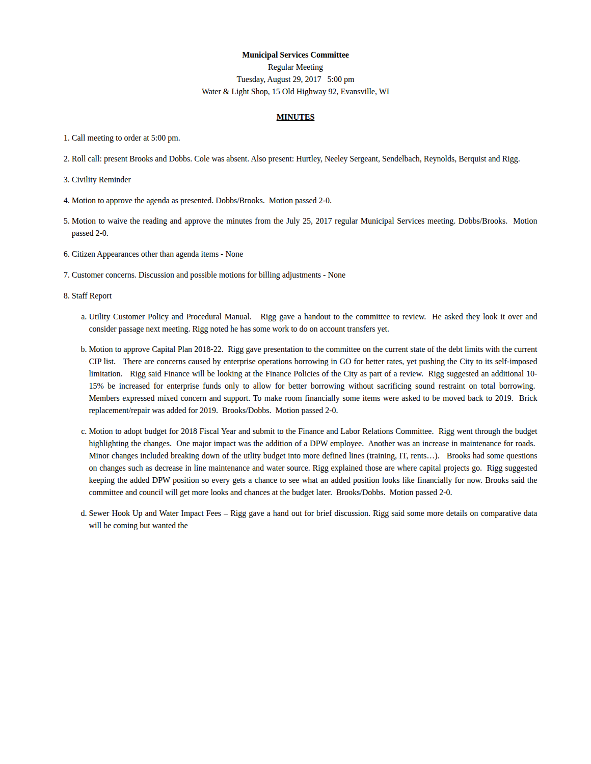Municipal Services Committee
Regular Meeting
Tuesday, August 29, 2017 5:00 pm
Water & Light Shop, 15 Old Highway 92, Evansville, WI
MINUTES
Call meeting to order at 5:00 pm.
Roll call: present Brooks and Dobbs. Cole was absent. Also present: Hurtley, Neeley Sergeant, Sendelbach, Reynolds, Berquist and Rigg.
Civility Reminder
Motion to approve the agenda as presented. Dobbs/Brooks. Motion passed 2-0.
Motion to waive the reading and approve the minutes from the July 25, 2017 regular Municipal Services meeting. Dobbs/Brooks. Motion passed 2-0.
Citizen Appearances other than agenda items - None
Customer concerns. Discussion and possible motions for billing adjustments - None
Staff Report
Utility Customer Policy and Procedural Manual. Rigg gave a handout to the committee to review. He asked they look it over and consider passage next meeting. Rigg noted he has some work to do on account transfers yet.
Motion to approve Capital Plan 2018-22. Rigg gave presentation to the committee on the current state of the debt limits with the current CIP list. There are concerns caused by enterprise operations borrowing in GO for better rates, yet pushing the City to its self-imposed limitation. Rigg said Finance will be looking at the Finance Policies of the City as part of a review. Rigg suggested an additional 10-15% be increased for enterprise funds only to allow for better borrowing without sacrificing sound restraint on total borrowing. Members expressed mixed concern and support. To make room financially some items were asked to be moved back to 2019. Brick replacement/repair was added for 2019. Brooks/Dobbs. Motion passed 2-0.
Motion to adopt budget for 2018 Fiscal Year and submit to the Finance and Labor Relations Committee. Rigg went through the budget highlighting the changes. One major impact was the addition of a DPW employee. Another was an increase in maintenance for roads. Minor changes included breaking down of the utlity budget into more defined lines (training, IT, rents…). Brooks had some questions on changes such as decrease in line maintenance and water source. Rigg explained those are where capital projects go. Rigg suggested keeping the added DPW position so every gets a chance to see what an added position looks like financially for now. Brooks said the committee and council will get more looks and chances at the budget later. Brooks/Dobbs. Motion passed 2-0.
Sewer Hook Up and Water Impact Fees – Rigg gave a hand out for brief discussion. Rigg said some more details on comparative data will be coming but wanted the